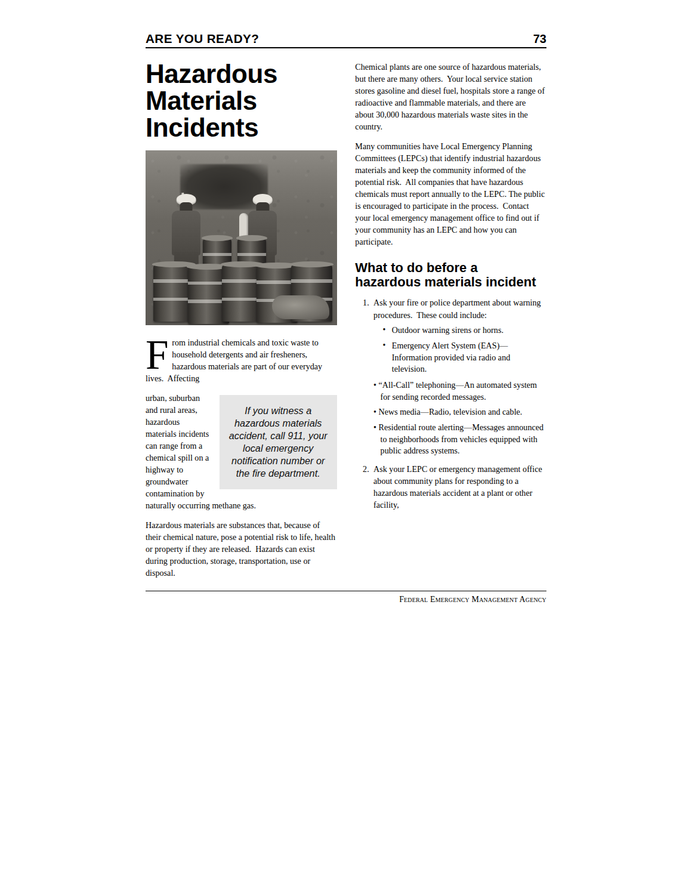ARE YOU READY?
73
Hazardous
Materials
Incidents
From industrial chemicals and toxic waste to household detergents and air fresheners, hazardous materials are part of our everyday lives. Affecting
If you witness a hazardous materials accident, call 911, your local emergency notification number or the fire department.
urban, suburban and rural areas, hazardous materials incidents can range from a chemical spill on a highway to groundwater contamination by naturally occurring methane gas.
Hazardous materials are substances that, because of their chemical nature, pose a potential risk to life, health or property if they are released. Hazards can exist during production, storage, transportation, use or disposal.
Chemical plants are one source of hazardous materials, but there are many others. Your local service station stores gasoline and diesel fuel, hospitals store a range of radioactive and flammable materials, and there are about 30,000 hazardous materials waste sites in the country.
Many communities have Local Emergency Planning Committees (LEPCs) that identify industrial hazardous materials and keep the community informed of the potential risk. All companies that have hazardous chemicals must report annually to the LEPC. The public is encouraged to participate in the process. Contact your local emergency management office to find out if your community has an LEPC and how you can participate.
What to do before a hazardous materials incident
Ask your fire or police department about warning procedures. These could include:
Outdoor warning sirens or horns.
Emergency Alert System (EAS)—Information provided via radio and television.
• “All-Call” telephoning—An automated system for sending recorded messages.
• News media—Radio, television and cable.
• Residential route alerting—Messages announced to neighborhoods from vehicles equipped with public address systems.
Ask your LEPC or emergency management office about community plans for responding to a hazardous materials accident at a plant or other facility,
Federal Emergency Management Agency